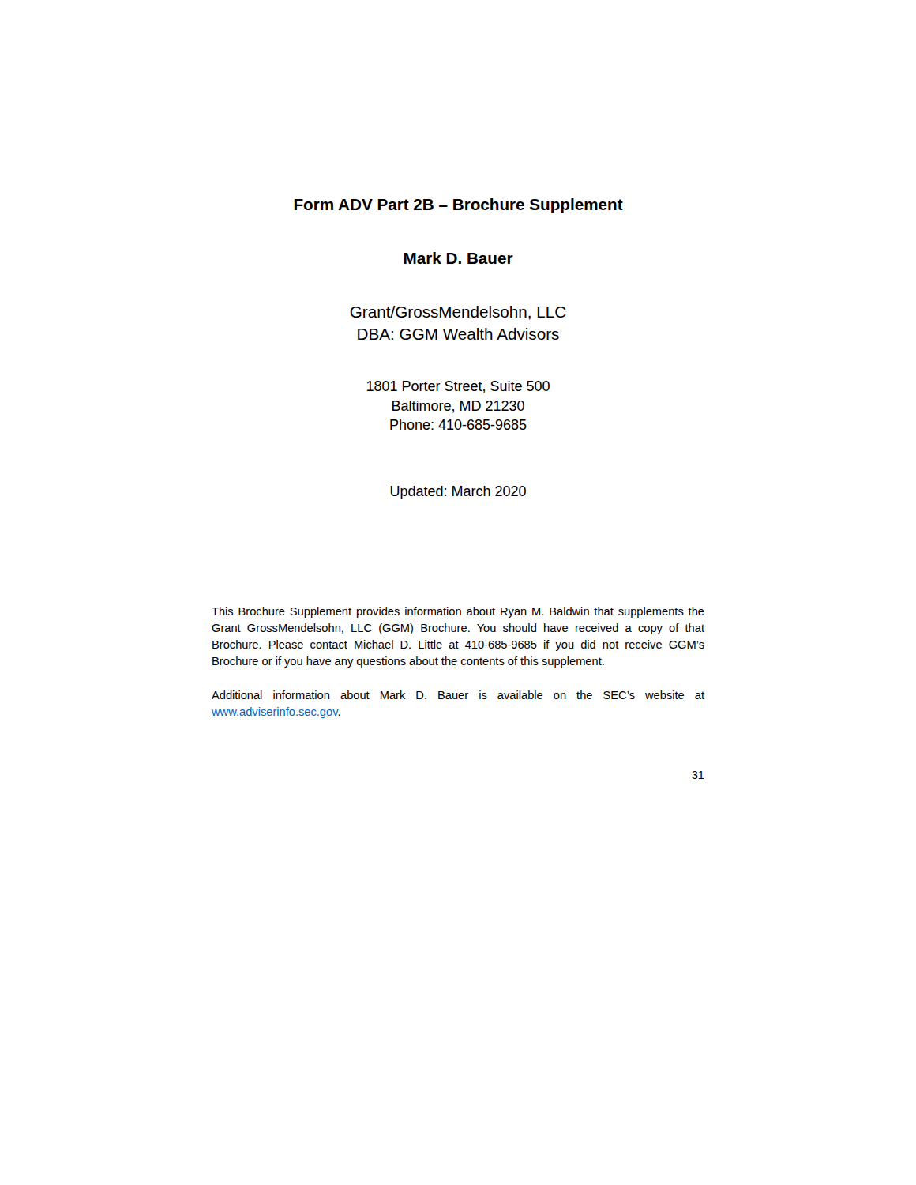Form ADV Part 2B – Brochure Supplement
Mark D. Bauer
Grant/GrossMendelsohn, LLC
DBA: GGM Wealth Advisors
1801 Porter Street, Suite 500
Baltimore, MD 21230
Phone: 410-685-9685
Updated: March 2020
This Brochure Supplement provides information about Ryan M. Baldwin that supplements the Grant GrossMendelsohn, LLC (GGM) Brochure. You should have received a copy of that Brochure. Please contact Michael D. Little at 410-685-9685 if you did not receive GGM’s Brochure or if you have any questions about the contents of this supplement.
Additional information about Mark D. Bauer is available on the SEC’s website at www.adviserinfo.sec.gov.
31